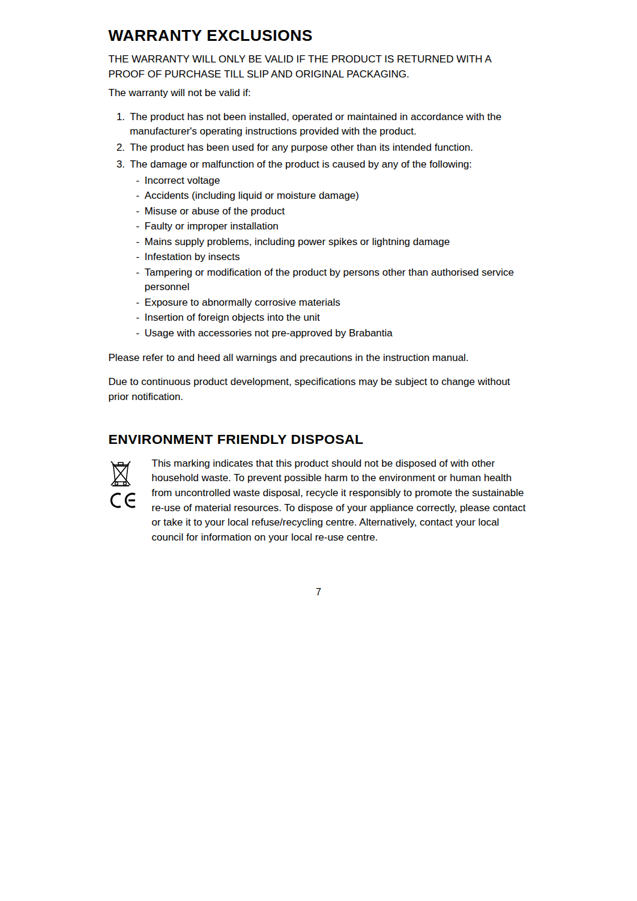Warranty Exclusions
The warranty will only be valid if the product is returned with a proof of purchase till slip and original packaging.
The warranty will not be valid if:
The product has not been installed, operated or maintained in accordance with the manufacturer's operating instructions provided with the product.
The product has been used for any purpose other than its intended function.
The damage or malfunction of the product is caused by any of the following:
Incorrect voltage
Accidents (including liquid or moisture damage)
Misuse or abuse of the product
Faulty or improper installation
Mains supply problems, including power spikes or lightning damage
Infestation by insects
Tampering or modification of the product by persons other than authorised service personnel
Exposure to abnormally corrosive materials
Insertion of foreign objects into the unit
Usage with accessories not pre-approved by Brabantia
Please refer to and heed all warnings and precautions in the instruction manual.
Due to continuous product development, specifications may be subject to change without prior notification.
Environment Friendly Disposal
This marking indicates that this product should not be disposed of with other household waste. To prevent possible harm to the environment or human health from uncontrolled waste disposal, recycle it responsibly to promote the sustainable re-use of material resources. To dispose of your appliance correctly, please contact or take it to your local refuse/recycling centre. Alternatively, contact your local council for information on your local re-use centre.
7